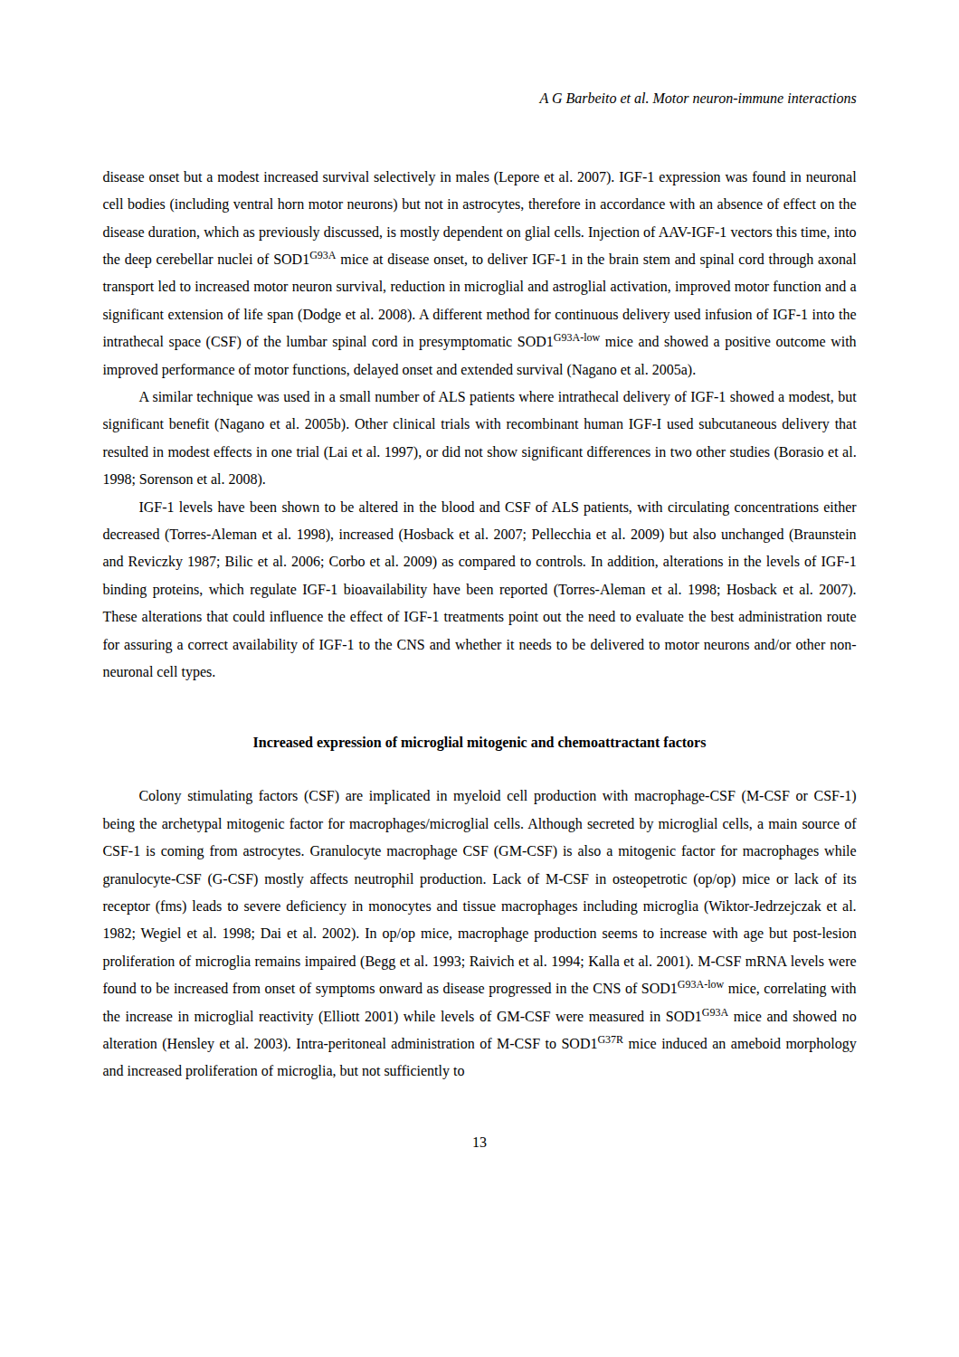A G Barbeito et al. Motor neuron-immune interactions
disease onset but a modest increased survival selectively in males (Lepore et al. 2007). IGF-1 expression was found in neuronal cell bodies (including ventral horn motor neurons) but not in astrocytes, therefore in accordance with an absence of effect on the disease duration, which as previously discussed, is mostly dependent on glial cells. Injection of AAV-IGF-1 vectors this time, into the deep cerebellar nuclei of SOD1G93A mice at disease onset, to deliver IGF-1 in the brain stem and spinal cord through axonal transport led to increased motor neuron survival, reduction in microglial and astroglial activation, improved motor function and a significant extension of life span (Dodge et al. 2008). A different method for continuous delivery used infusion of IGF-1 into the intrathecal space (CSF) of the lumbar spinal cord in presymptomatic SOD1G93A-low mice and showed a positive outcome with improved performance of motor functions, delayed onset and extended survival (Nagano et al. 2005a).
A similar technique was used in a small number of ALS patients where intrathecal delivery of IGF-1 showed a modest, but significant benefit (Nagano et al. 2005b). Other clinical trials with recombinant human IGF-I used subcutaneous delivery that resulted in modest effects in one trial (Lai et al. 1997), or did not show significant differences in two other studies (Borasio et al. 1998; Sorenson et al. 2008).
IGF-1 levels have been shown to be altered in the blood and CSF of ALS patients, with circulating concentrations either decreased (Torres-Aleman et al. 1998), increased (Hosback et al. 2007; Pellecchia et al. 2009) but also unchanged (Braunstein and Reviczky 1987; Bilic et al. 2006; Corbo et al. 2009) as compared to controls. In addition, alterations in the levels of IGF-1 binding proteins, which regulate IGF-1 bioavailability have been reported (Torres-Aleman et al. 1998; Hosback et al. 2007). These alterations that could influence the effect of IGF-1 treatments point out the need to evaluate the best administration route for assuring a correct availability of IGF-1 to the CNS and whether it needs to be delivered to motor neurons and/or other non-neuronal cell types.
Increased expression of microglial mitogenic and chemoattractant factors
Colony stimulating factors (CSF) are implicated in myeloid cell production with macrophage-CSF (M-CSF or CSF-1) being the archetypal mitogenic factor for macrophages/microglial cells. Although secreted by microglial cells, a main source of CSF-1 is coming from astrocytes. Granulocyte macrophage CSF (GM-CSF) is also a mitogenic factor for macrophages while granulocyte-CSF (G-CSF) mostly affects neutrophil production. Lack of M-CSF in osteopetrotic (op/op) mice or lack of its receptor (fms) leads to severe deficiency in monocytes and tissue macrophages including microglia (Wiktor-Jedrzejczak et al. 1982; Wegiel et al. 1998; Dai et al. 2002). In op/op mice, macrophage production seems to increase with age but post-lesion proliferation of microglia remains impaired (Begg et al. 1993; Raivich et al. 1994; Kalla et al. 2001). M-CSF mRNA levels were found to be increased from onset of symptoms onward as disease progressed in the CNS of SOD1G93A-low mice, correlating with the increase in microglial reactivity (Elliott 2001) while levels of GM-CSF were measured in SOD1G93A mice and showed no alteration (Hensley et al. 2003). Intra-peritoneal administration of M-CSF to SOD1G37R mice induced an ameboid morphology and increased proliferation of microglia, but not sufficiently to
13